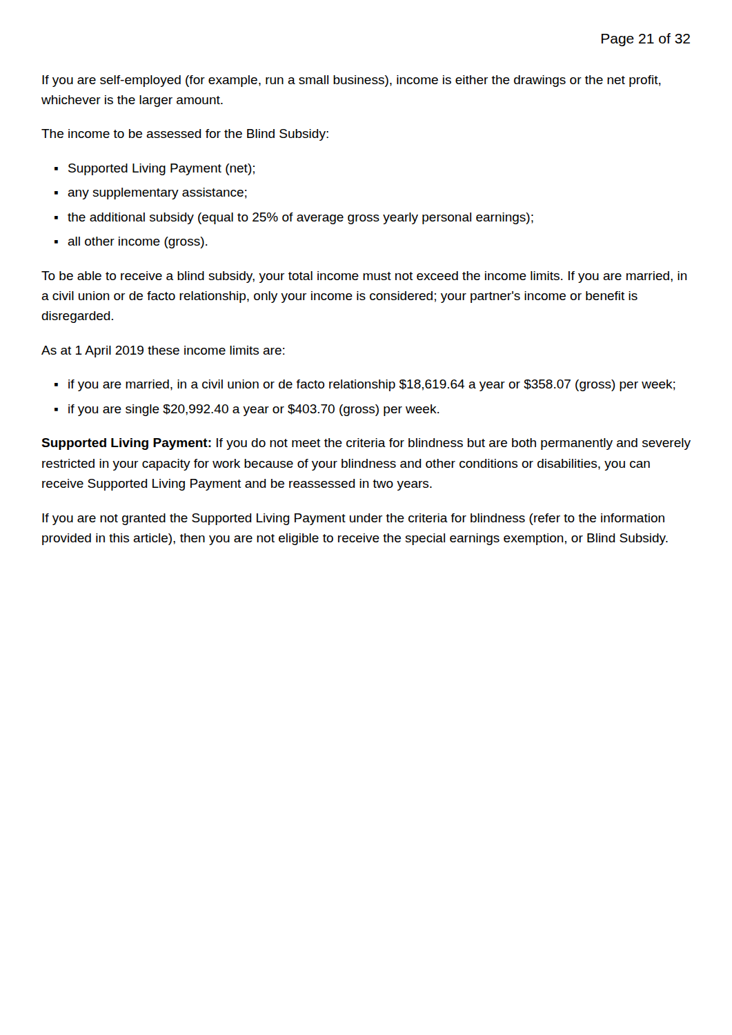Page 21 of 32
If you are self-employed (for example, run a small business), income is either the drawings or the net profit, whichever is the larger amount.
The income to be assessed for the Blind Subsidy:
Supported Living Payment (net);
any supplementary assistance;
the additional subsidy (equal to 25% of average gross yearly personal earnings);
all other income (gross).
To be able to receive a blind subsidy, your total income must not exceed the income limits. If you are married, in a civil union or de facto relationship, only your income is considered; your partner's income or benefit is disregarded.
As at 1 April 2019 these income limits are:
if you are married, in a civil union or de facto relationship $18,619.64 a year or $358.07 (gross) per week;
if you are single $20,992.40 a year or $403.70 (gross) per week.
Supported Living Payment: If you do not meet the criteria for blindness but are both permanently and severely restricted in your capacity for work because of your blindness and other conditions or disabilities, you can receive Supported Living Payment and be reassessed in two years.
If you are not granted the Supported Living Payment under the criteria for blindness (refer to the information provided in this article), then you are not eligible to receive the special earnings exemption, or Blind Subsidy.